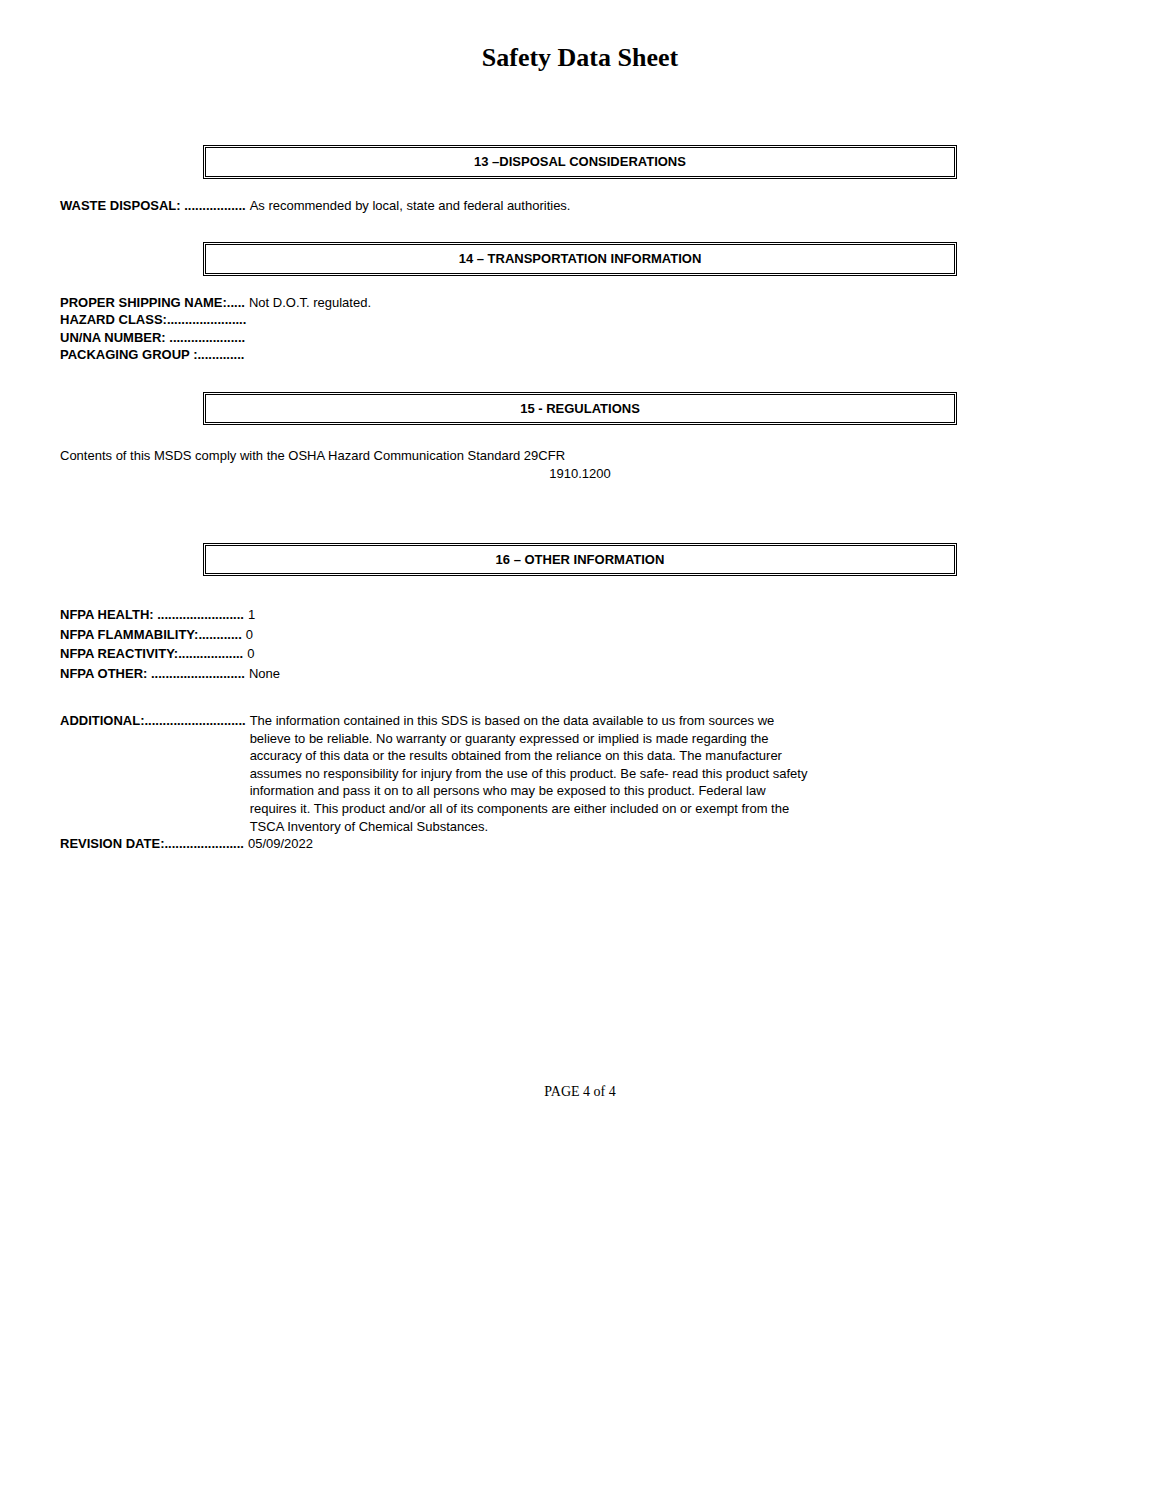Safety Data Sheet
13 –DISPOSAL CONSIDERATIONS
WASTE DISPOSAL: ................. As recommended by local, state and federal authorities.
14 – TRANSPORTATION INFORMATION
PROPER SHIPPING NAME:..... Not D.O.T. regulated.
HAZARD CLASS:......................
UN/NA NUMBER: .....................
PACKAGING GROUP :.............
15 - REGULATIONS
Contents of this MSDS comply with the OSHA Hazard Communication Standard 29CFR
1910.1200
16 – OTHER INFORMATION
NFPA HEALTH: ........................ 1
NFPA FLAMMABILITY:............ 0
NFPA REACTIVITY:.................. 0
NFPA OTHER: .......................... None
ADDITIONAL:............................ The information contained in this SDS is based on the data available to us from sources we believe to be reliable. No warranty or guaranty expressed or implied is made regarding the accuracy of this data or the results obtained from the reliance on this data. The manufacturer assumes no responsibility for injury from the use of this product. Be safe- read this product safety information and pass it on to all persons who may be exposed to this product. Federal law requires it. This product and/or all of its components are either included on or exempt from the TSCA Inventory of Chemical Substances.
REVISION DATE:...................... 05/09/2022
PAGE 4 of 4